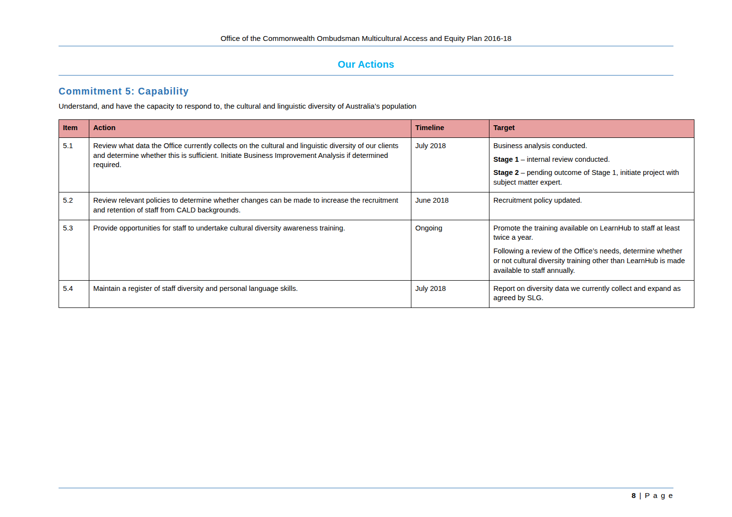Office of the Commonwealth Ombudsman Multicultural Access and Equity Plan 2016-18
Our Actions
Commitment 5: Capability
Understand, and have the capacity to respond to, the cultural and linguistic diversity of Australia’s population
| Item | Action | Timeline | Target |
| --- | --- | --- | --- |
| 5.1 | Review what data the Office currently collects on the cultural and linguistic diversity of our clients and determine whether this is sufficient. Initiate Business Improvement Analysis if determined required. | July 2018 | Business analysis conducted. Stage 1 – internal review conducted. Stage 2 – pending outcome of Stage 1, initiate project with subject matter expert. |
| 5.2 | Review relevant policies to determine whether changes can be made to increase the recruitment and retention of staff from CALD backgrounds. | June 2018 | Recruitment policy updated. |
| 5.3 | Provide opportunities for staff to undertake cultural diversity awareness training. | Ongoing | Promote the training available on LearnHub to staff at least twice a year. Following a review of the Office’s needs, determine whether or not cultural diversity training other than LearnHub is made available to staff annually. |
| 5.4 | Maintain a register of staff diversity and personal language skills. | July 2018 | Report on diversity data we currently collect and expand as agreed by SLG. |
8 | P a g e